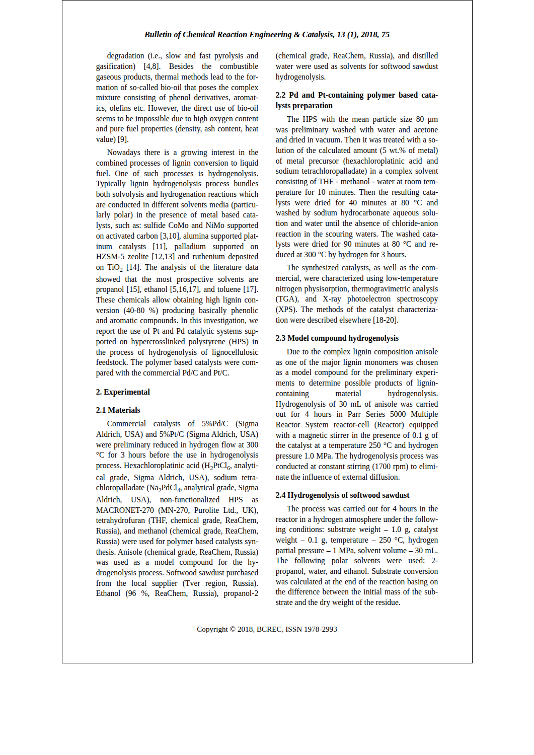Bulletin of Chemical Reaction Engineering & Catalysis, 13 (1), 2018, 75
degradation (i.e., slow and fast pyrolysis and gasification) [4,8]. Besides the combustible gaseous products, thermal methods lead to the formation of so-called bio-oil that poses the complex mixture consisting of phenol derivatives, aromatics, olefins etc. However, the direct use of bio-oil seems to be impossible due to high oxygen content and pure fuel properties (density, ash content, heat value) [9].
Nowadays there is a growing interest in the combined processes of lignin conversion to liquid fuel. One of such processes is hydrogenolysis. Typically lignin hydrogenolysis process bundles both solvolysis and hydrogenation reactions which are conducted in different solvents media (particularly polar) in the presence of metal based catalysts, such as: sulfide CoMo and NiMo supported on activated carbon [3,10], alumina supported platinum catalysts [11], palladium supported on HZSM-5 zeolite [12,13] and ruthenium deposited on TiO2 [14]. The analysis of the literature data showed that the most prospective solvents are propanol [15], ethanol [5,16,17], and toluene [17]. These chemicals allow obtaining high lignin conversion (40-80 %) producing basically phenolic and aromatic compounds. In this investigation, we report the use of Pt and Pd catalytic systems supported on hypercrosslinked polystyrene (HPS) in the process of hydrogenolysis of lignocellulosic feedstock. The polymer based catalysts were compared with the commercial Pd/C and Pt/C.
2. Experimental
2.1 Materials
Commercial catalysts of 5%Pd/C (Sigma Aldrich, USA) and 5%Pt/C (Sigma Aldrich, USA) were preliminary reduced in hydrogen flow at 300 °C for 3 hours before the use in hydrogenolysis process. Hexachloroplatinic acid (H2PtCl6, analytical grade, Sigma Aldrich, USA), sodium tetrachloropalladate (Na2PdCl4, analytical grade, Sigma Aldrich, USA), non-functionalized HPS as MACRONET-270 (MN-270, Purolite Ltd., UK), tetrahydrofuran (THF, chemical grade, ReaChem, Russia), and methanol (chemical grade, ReaChem, Russia) were used for polymer based catalysts synthesis. Anisole (chemical grade, ReaChem, Russia) was used as a model compound for the hydrogenolysis process. Softwood sawdust purchased from the local supplier (Tver region, Russia). Ethanol (96 %, ReaChem, Russia), propanol-2 (chemical grade, ReaChem, Russia), and distilled water were used as solvents for softwood sawdust hydrogenolysis.
2.2 Pd and Pt-containing polymer based catalysts preparation
The HPS with the mean particle size 80 μm was preliminary washed with water and acetone and dried in vacuum. Then it was treated with a solution of the calculated amount (5 wt.% of metal) of metal precursor (hexachloroplatinic acid and sodium tetrachloropalladate) in a complex solvent consisting of THF - methanol - water at room temperature for 10 minutes. Then the resulting catalysts were dried for 40 minutes at 80 °C and washed by sodium hydrocarbonate aqueous solution and water until the absence of chloride-anion reaction in the scouring waters. The washed catalysts were dried for 90 minutes at 80 °C and reduced at 300 °C by hydrogen for 3 hours.
The synthesized catalysts, as well as the commercial, were characterized using low-temperature nitrogen physisorption, thermogravimetric analysis (TGA), and X-ray photoelectron spectroscopy (XPS). The methods of the catalyst characterization were described elsewhere [18-20].
2.3 Model compound hydrogenolysis
Due to the complex lignin composition anisole as one of the major lignin monomers was chosen as a model compound for the preliminary experiments to determine possible products of lignin-containing material hydrogenolysis. Hydrogenolysis of 30 mL of anisole was carried out for 4 hours in Parr Series 5000 Multiple Reactor System reactor-cell (Reactor) equipped with a magnetic stirrer in the presence of 0.1 g of the catalyst at a temperature 250 °C and hydrogen pressure 1.0 MPa. The hydrogenolysis process was conducted at constant stirring (1700 rpm) to eliminate the influence of external diffusion.
2.4 Hydrogenolysis of softwood sawdust
The process was carried out for 4 hours in the reactor in a hydrogen atmosphere under the following conditions: substrate weight – 1.0 g, catalyst weight – 0.1 g, temperature – 250 °C, hydrogen partial pressure – 1 MPa, solvent volume – 30 mL. The following polar solvents were used: 2-propanol, water, and ethanol. Substrate conversion was calculated at the end of the reaction basing on the difference between the initial mass of the substrate and the dry weight of the residue.
Copyright © 2018, BCREC, ISSN 1978-2993